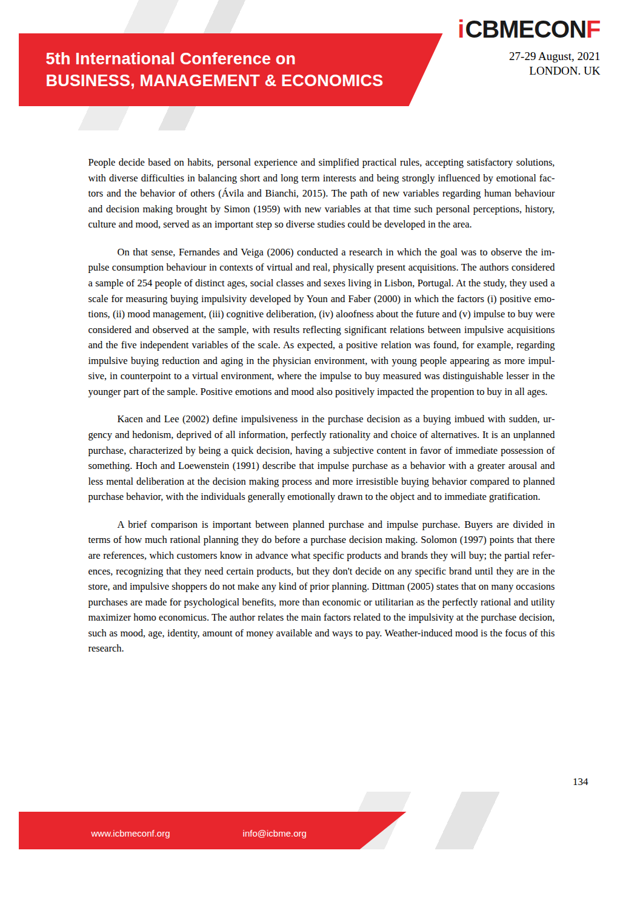5th International Conference on
BUSINESS, MANAGEMENT & ECONOMICS
i CBMECONF
27-29 August, 2021
LONDON. UK
People decide based on habits, personal experience and simplified practical rules, accepting satisfactory solutions, with diverse difficulties in balancing short and long term interests and being strongly influenced by emotional factors and the behavior of others (Ávila and Bianchi, 2015). The path of new variables regarding human behaviour and decision making brought by Simon (1959) with new variables at that time such personal perceptions, history, culture and mood, served as an important step so diverse studies could be developed in the area.
On that sense, Fernandes and Veiga (2006) conducted a research in which the goal was to observe the impulse consumption behaviour in contexts of virtual and real, physically present acquisitions. The authors considered a sample of 254 people of distinct ages, social classes and sexes living in Lisbon, Portugal. At the study, they used a scale for measuring buying impulsivity developed by Youn and Faber (2000) in which the factors (i) positive emotions, (ii) mood management, (iii) cognitive deliberation, (iv) aloofness about the future and (v) impulse to buy were considered and observed at the sample, with results reflecting significant relations between impulsive acquisitions and the five independent variables of the scale. As expected, a positive relation was found, for example, regarding impulsive buying reduction and aging in the physician environment, with young people appearing as more impulsive, in counterpoint to a virtual environment, where the impulse to buy measured was distinguishable lesser in the younger part of the sample. Positive emotions and mood also positively impacted the propention to buy in all ages.
Kacen and Lee (2002) define impulsiveness in the purchase decision as a buying imbued with sudden, urgency and hedonism, deprived of all information, perfectly rationality and choice of alternatives. It is an unplanned purchase, characterized by being a quick decision, having a subjective content in favor of immediate possession of something. Hoch and Loewenstein (1991) describe that impulse purchase as a behavior with a greater arousal and less mental deliberation at the decision making process and more irresistible buying behavior compared to planned purchase behavior, with the individuals generally emotionally drawn to the object and to immediate gratification.
A brief comparison is important between planned purchase and impulse purchase. Buyers are divided in terms of how much rational planning they do before a purchase decision making. Solomon (1997) points that there are references, which customers know in advance what specific products and brands they will buy; the partial references, recognizing that they need certain products, but they don't decide on any specific brand until they are in the store, and impulsive shoppers do not make any kind of prior planning. Dittman (2005) states that on many occasions purchases are made for psychological benefits, more than economic or utilitarian as the perfectly rational and utility maximizer homo economicus. The author relates the main factors related to the impulsivity at the purchase decision, such as mood, age, identity, amount of money available and ways to pay. Weather-induced mood is the focus of this research.
134
www.icbmeconf.org info@icbme.org